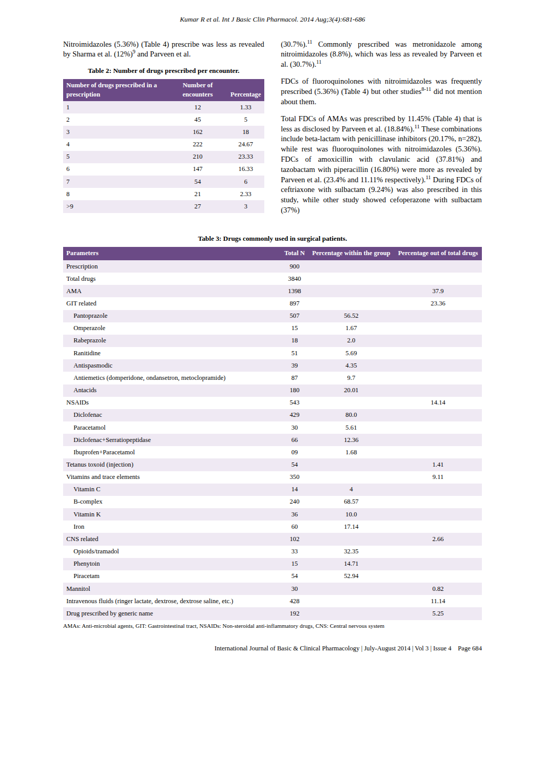Kumar R et al. Int J Basic Clin Pharmacol. 2014 Aug;3(4):681-686
Nitroimidazoles (5.36%) (Table 4) prescribe was less as revealed by Sharma et al. (12%)9 and Parveen et al.
Table 2: Number of drugs prescribed per encounter.
| Number of drugs prescribed in a prescription | Number of encounters | Percentage |
| --- | --- | --- |
| 1 | 12 | 1.33 |
| 2 | 45 | 5 |
| 3 | 162 | 18 |
| 4 | 222 | 24.67 |
| 5 | 210 | 23.33 |
| 6 | 147 | 16.33 |
| 7 | 54 | 6 |
| 8 | 21 | 2.33 |
| >9 | 27 | 3 |
(30.7%).11 Commonly prescribed was metronidazole among nitroimidazoles (8.8%), which was less as revealed by Parveen et al. (30.7%).11
FDCs of fluoroquinolones with nitroimidazoles was frequently prescribed (5.36%) (Table 4) but other studies8-11 did not mention about them.
Total FDCs of AMAs was prescribed by 11.45% (Table 4) that is less as disclosed by Parveen et al. (18.84%).11 These combinations include beta-lactam with penicillinase inhibitors (20.17%, n=282), while rest was fluoroquinolones with nitroimidazoles (5.36%). FDCs of amoxicillin with clavulanic acid (37.81%) and tazobactam with piperacillin (16.80%) were more as revealed by Parveen et al. (23.4% and 11.11% respectively).11 During FDCs of ceftriaxone with sulbactam (9.24%) was also prescribed in this study, while other study showed cefoperazone with sulbactam (37%)
Table 3: Drugs commonly used in surgical patients.
| Parameters | Total N | Percentage within the group | Percentage out of total drugs |
| --- | --- | --- | --- |
| Prescription | 900 | | |
| Total drugs | 3840 | | |
| AMA | 1398 | | 37.9 |
| GIT related | 897 | | 23.36 |
| Pantoprazole | 507 | 56.52 | |
| Omperazole | 15 | 1.67 | |
| Rabeprazole | 18 | 2.0 | |
| Ranitidine | 51 | 5.69 | |
| Antispasmodic | 39 | 4.35 | |
| Antiemetics (domperidone, ondansetron, metoclopramide) | 87 | 9.7 | |
| Antacids | 180 | 20.01 | |
| NSAIDs | 543 | | 14.14 |
| Diclofenac | 429 | 80.0 | |
| Paracetamol | 30 | 5.61 | |
| Diclofenac+Serratiopeptidase | 66 | 12.36 | |
| Ibuprofen+Paracetamol | 09 | 1.68 | |
| Tetanus toxoid (injection) | 54 | | 1.41 |
| Vitamins and trace elements | 350 | | 9.11 |
| Vitamin C | 14 | 4 | |
| B-complex | 240 | 68.57 | |
| Vitamin K | 36 | 10.0 | |
| Iron | 60 | 17.14 | |
| CNS related | 102 | | 2.66 |
| Opioids/tramadol | 33 | 32.35 | |
| Phenytoin | 15 | 14.71 | |
| Piracetam | 54 | 52.94 | |
| Mannitol | 30 | | 0.82 |
| Intravenous fluids (ringer lactate, dextrose, dextrose saline, etc.) | 428 | | 11.14 |
| Drug prescribed by generic name | 192 | | 5.25 |
AMAs: Anti-microbial agents, GIT: Gastrointestinal tract, NSAIDs: Non-steroidal anti-inflammatory drugs, CNS: Central nervous system
International Journal of Basic & Clinical Pharmacology | July-August 2014 | Vol 3 | Issue 4 Page 684